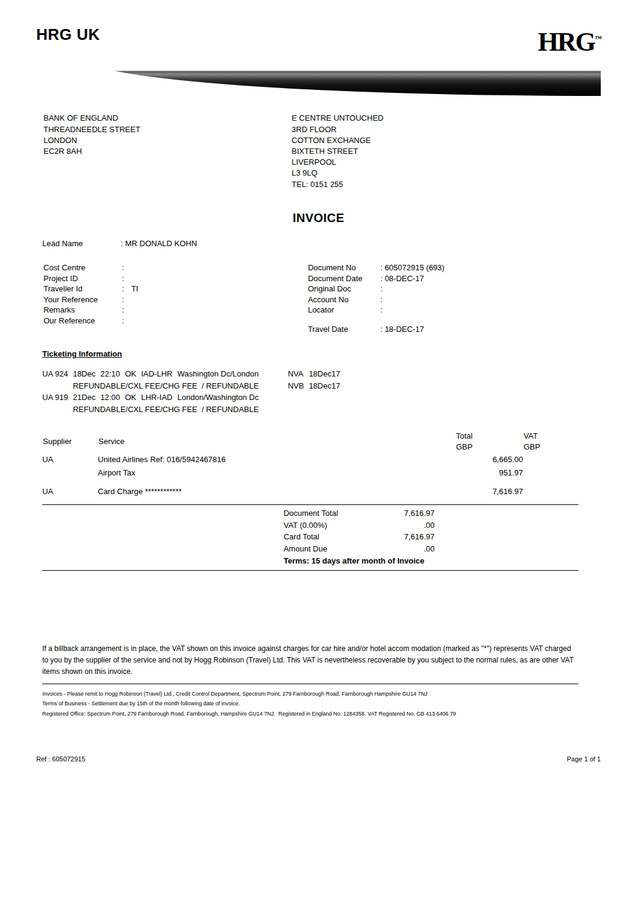HRG UK HRG™
| BANK OF ENGLAND THREADNEEDLE STREET LONDON EC2R 8AH | E CENTRE UNTOUCHED 3RD FLOOR COTTON EXCHANGE BIXTETH STREET LIVERPOOL L3 9LQ TEL: 0151 255 |
INVOICE
Lead Name: MR DONALD KOHN
| Cost Centre : Project ID : Traveller Id : TI Your Reference : Remarks : Our Reference : | Document No : 605072915 (693) Document Date : 08-DEC-17 Original Doc : Account No : Locator : Travel Date : 18-DEC-17 |
Ticketing Information
| UA 924 | 18Dec | 22:10 | OK | IAD-LHR | Washington Dc/London | NVA | 18Dec17 |
| | REFUNDABLE/CXL FEE/CHG FEE / REFUNDABLE | NVB | 18Dec17 |
| UA 919 | 21Dec | 12:00 | OK | LHR-IAD | London/Washington Dc | | |
| | REFUNDABLE/CXL FEE/CHG FEE / REFUNDABLE | | |
| Supplier | Service | Total GBP | VAT GBP |
| --- | --- | --- | --- |
| UA | United Airlines Ref: 016/5942467816 | 6,665.00 | |
| | Airport Tax | 951.97 | |
| UA | Card Charge ************ | 7,616.97 | |
| Document Total | 7,616.97 |
| VAT (0.00%) | .00 |
| Card Total | 7,616.97 |
| Amount Due | .00 |
Terms: 15 days after month of Invoice
If a billback arrangement is in place, the VAT shown on this invoice against charges for car hire and/or hotel accom modation (marked as "*") represents VAT charged to you by the supplier of the service and not by Hogg Robinson (Travel) Ltd. This VAT is nevertheless recoverable by you subject to the normal rules, as are other VAT items shown on this invoice.
Invoices - Please remit to Hogg Robinson (Travel) Ltd., Credit Control Department, Spectrum Point, 279 Farnborough Road, Farnborough Hampshire GU14 7NJ
Terms of Business - Settlement due by 15th of the month following date of invoice.
Registered Office: Spectrum Point, 279 Farnborough Road, Farnborough, Hampshire GU14 7NJ. Registered in England No. 1284358. VAT Registered No. GB 413 6406 79
Ref : 605072915 Page 1 of 1